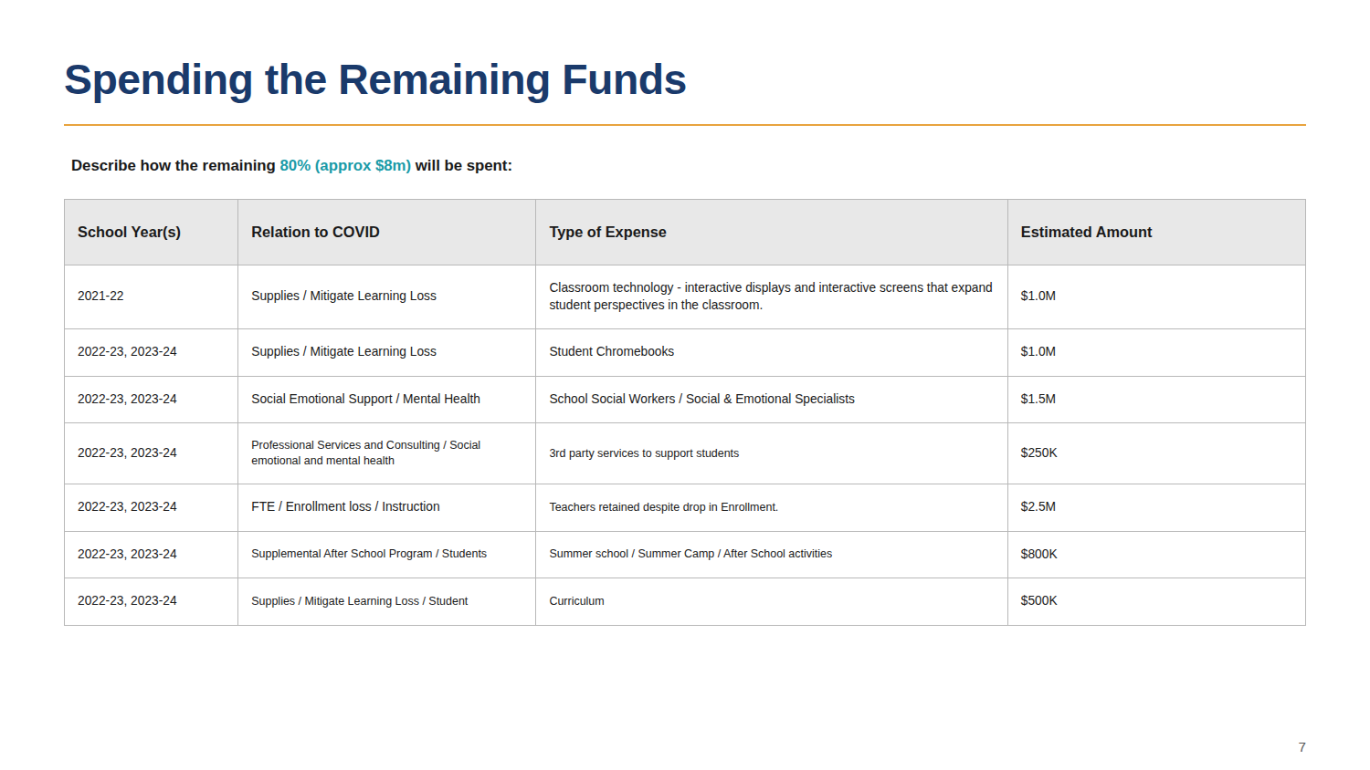Spending the Remaining Funds
Describe how the remaining 80% (approx $8m) will be spent:
| School Year(s) | Relation to COVID | Type of Expense | Estimated Amount |
| --- | --- | --- | --- |
| 2021-22 | Supplies / Mitigate Learning Loss | Classroom technology - interactive displays and interactive screens that expand student perspectives in the classroom. | $1.0M |
| 2022-23, 2023-24 | Supplies / Mitigate Learning Loss | Student Chromebooks | $1.0M |
| 2022-23, 2023-24 | Social Emotional Support / Mental Health | School Social Workers / Social & Emotional Specialists | $1.5M |
| 2022-23, 2023-24 | Professional Services and Consulting / Social emotional and mental health | 3rd party services to support students | $250K |
| 2022-23, 2023-24 | FTE / Enrollment loss / Instruction | Teachers retained despite drop in Enrollment. | $2.5M |
| 2022-23, 2023-24 | Supplemental After School Program / Students | Summer school / Summer Camp / After School activities | $800K |
| 2022-23, 2023-24 | Supplies / Mitigate Learning Loss / Student | Curriculum | $500K |
7